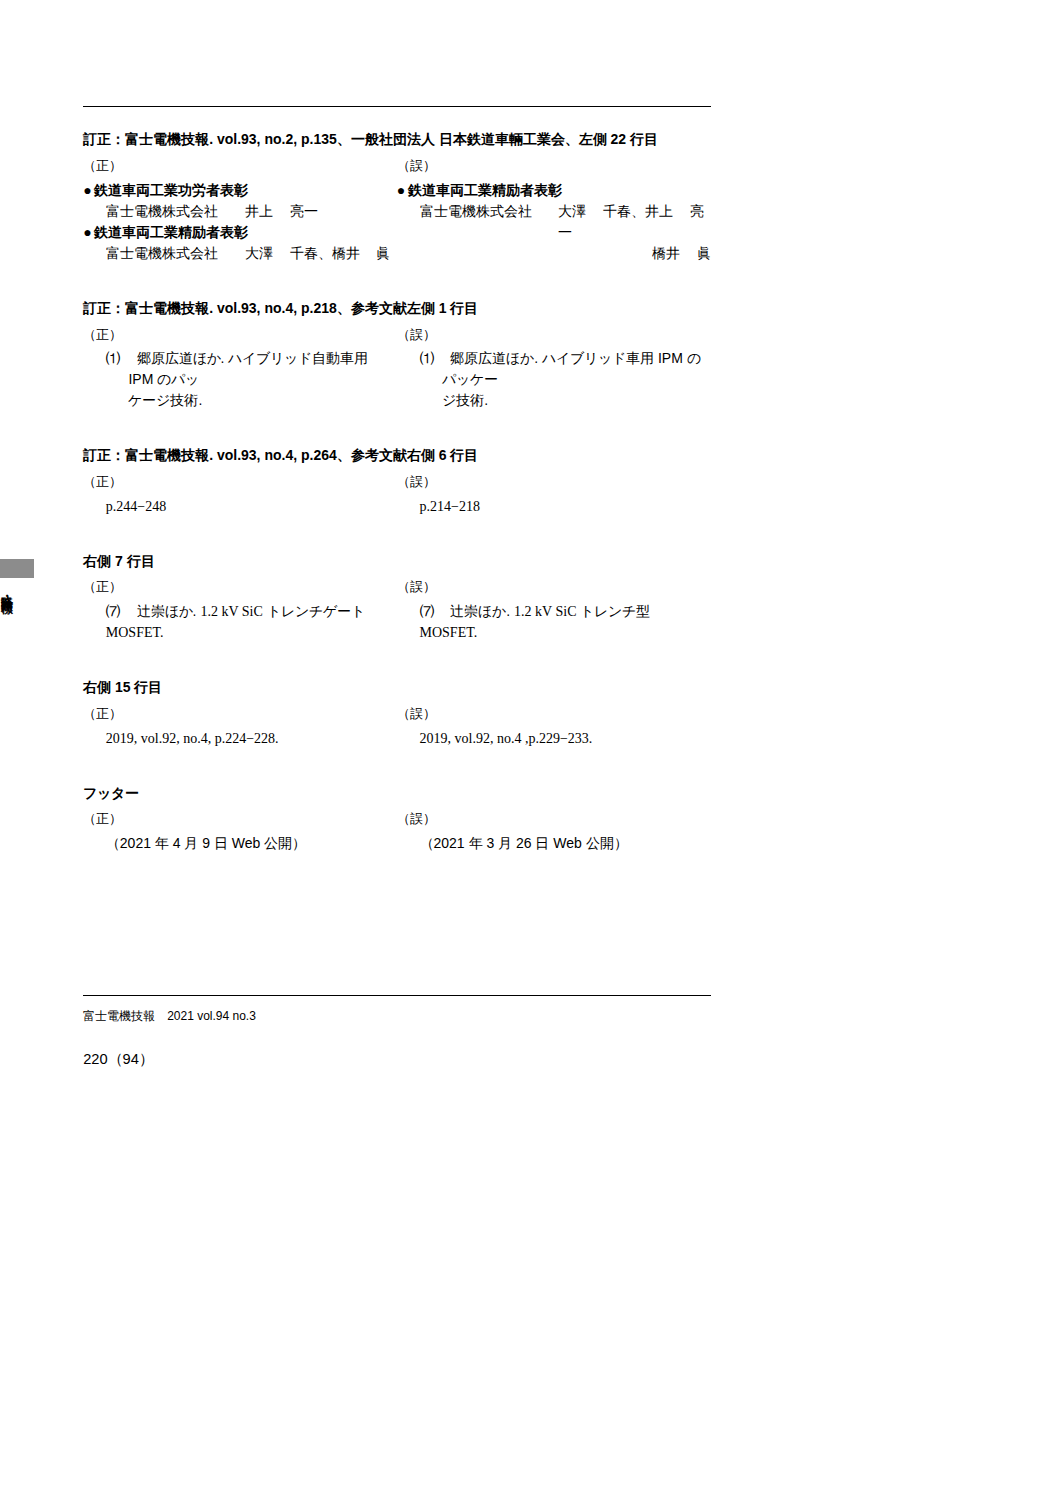略語・商標
訂正：富士電機技報. vol.93, no.2, p.135、一般社団法人 日本鉄道車輛工業会、左側 22 行目
| （正） 鉄道車両工業功労者表彰 / 富士電機株式会社 / 井上 亮一 / 鉄道車両工業精励者表彰 / 富士電機株式会社 / 大澤 千春、橋井 眞 / | （誤） 鉄道車両工業精励者表彰 / 富士電機株式会社 / 大澤 千春、井上 亮一 / / / 橋井 眞 / |
訂正：富士電機技報. vol.93, no.4, p.218、参考文献左側 1 行目
| （正） ⑴ 郷原広道ほか. ハイブリッド自動車用 IPM のパッ ケージ技術. | （誤） ⑴ 郷原広道ほか. ハイブリッド車用 IPM のパッケー ジ技術. |
訂正：富士電機技報. vol.93, no.4, p.264、参考文献右側 6 行目
| （正） p.244−248 | （誤） p.214−218 |
右側 7 行目
| （正） ⑺ 辻崇ほか. 1.2 kV SiC トレンチゲート MOSFET. | （誤） ⑺ 辻崇ほか. 1.2 kV SiC トレンチ型 MOSFET. |
右側 15 行目
| （正） 2019, vol.92, no.4, p.224−228. | （誤） 2019, vol.92, no.4 ,p.229−233. |
フッター
| （正） （2021 年 4 月 9 日 Web 公開） | （誤） （2021 年 3 月 26 日 Web 公開） |
富士電機技報　2021 vol.94 no.3
220（94）